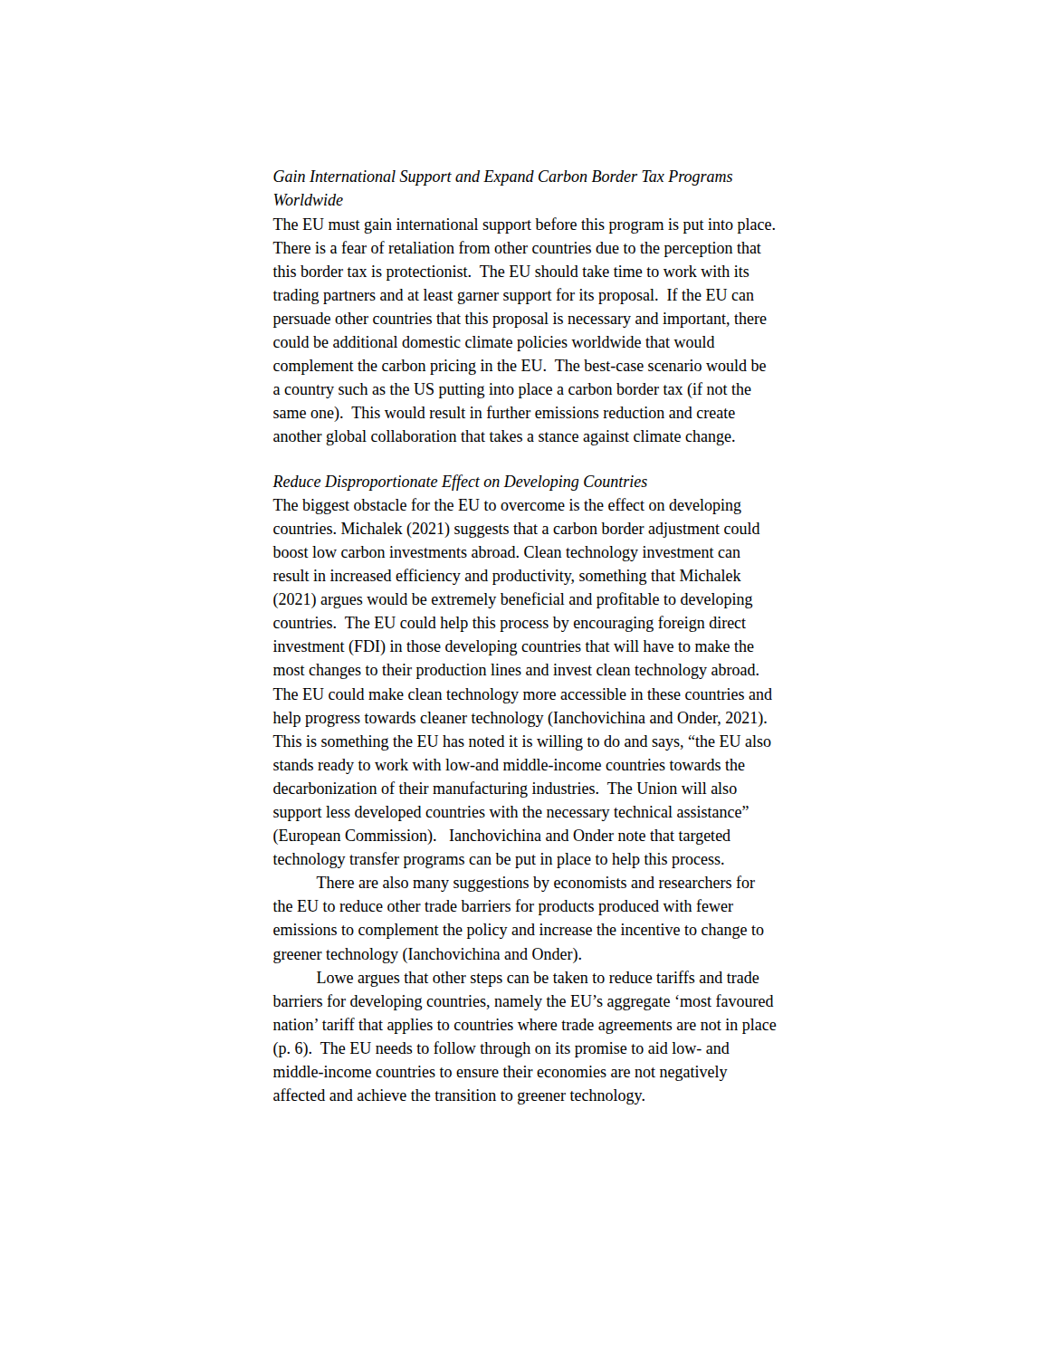Gain International Support and Expand Carbon Border Tax Programs Worldwide
The EU must gain international support before this program is put into place. There is a fear of retaliation from other countries due to the perception that this border tax is protectionist. The EU should take time to work with its trading partners and at least garner support for its proposal. If the EU can persuade other countries that this proposal is necessary and important, there could be additional domestic climate policies worldwide that would complement the carbon pricing in the EU. The best-case scenario would be a country such as the US putting into place a carbon border tax (if not the same one). This would result in further emissions reduction and create another global collaboration that takes a stance against climate change.
Reduce Disproportionate Effect on Developing Countries
The biggest obstacle for the EU to overcome is the effect on developing countries. Michalek (2021) suggests that a carbon border adjustment could boost low carbon investments abroad. Clean technology investment can result in increased efficiency and productivity, something that Michalek (2021) argues would be extremely beneficial and profitable to developing countries. The EU could help this process by encouraging foreign direct investment (FDI) in those developing countries that will have to make the most changes to their production lines and invest clean technology abroad. The EU could make clean technology more accessible in these countries and help progress towards cleaner technology (Ianchovichina and Onder, 2021). This is something the EU has noted it is willing to do and says, “the EU also stands ready to work with low-and middle-income countries towards the decarbonization of their manufacturing industries. The Union will also support less developed countries with the necessary technical assistance” (European Commission). Ianchovichina and Onder note that targeted technology transfer programs can be put in place to help this process.
There are also many suggestions by economists and researchers for the EU to reduce other trade barriers for products produced with fewer emissions to complement the policy and increase the incentive to change to greener technology (Ianchovichina and Onder).
Lowe argues that other steps can be taken to reduce tariffs and trade barriers for developing countries, namely the EU’s aggregate ‘most favoured nation’ tariff that applies to countries where trade agreements are not in place (p. 6). The EU needs to follow through on its promise to aid low- and middle-income countries to ensure their economies are not negatively affected and achieve the transition to greener technology.